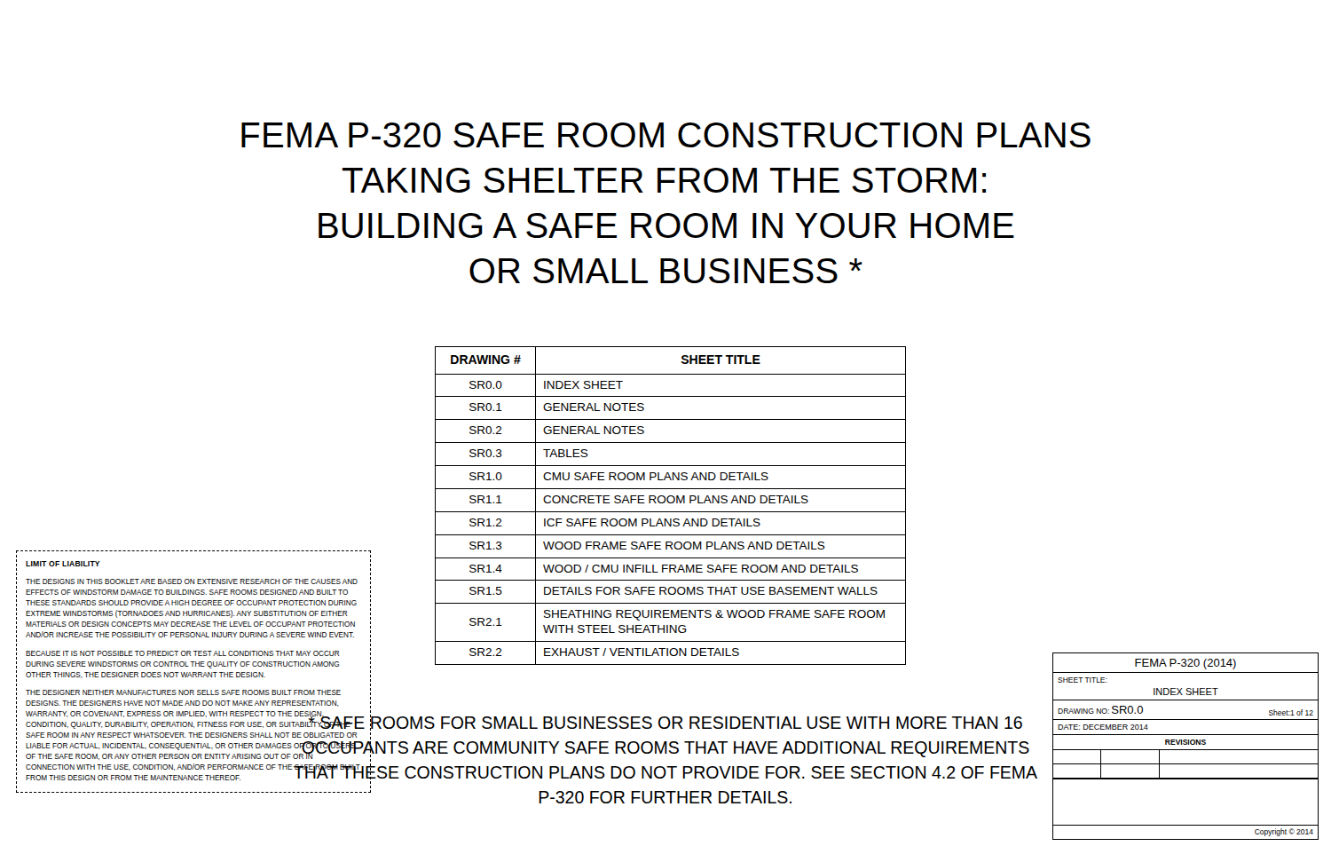FEMA P-320 SAFE ROOM CONSTRUCTION PLANS
TAKING SHELTER FROM THE STORM:
BUILDING A SAFE ROOM IN YOUR HOME
OR SMALL BUSINESS *
LIMIT OF LIABILITY
THE DESIGNS IN THIS BOOKLET ARE BASED ON EXTENSIVE RESEARCH OF THE CAUSES AND EFFECTS OF WINDSTORM DAMAGE TO BUILDINGS. SAFE ROOMS DESIGNED AND BUILT TO THESE STANDARDS SHOULD PROVIDE A HIGH DEGREE OF OCCUPANT PROTECTION DURING EXTREME WINDSTORMS (TORNADOES AND HURRICANES). ANY SUBSTITUTION OF EITHER MATERIALS OR DESIGN CONCEPTS MAY DECREASE THE LEVEL OF OCCUPANT PROTECTION AND/OR INCREASE THE POSSIBILITY OF PERSONAL INJURY DURING A SEVERE WIND EVENT.
BECAUSE IT IS NOT POSSIBLE TO PREDICT OR TEST ALL CONDITIONS THAT MAY OCCUR DURING SEVERE WINDSTORMS OR CONTROL THE QUALITY OF CONSTRUCTION AMONG OTHER THINGS, THE DESIGNER DOES NOT WARRANT THE DESIGN.
THE DESIGNER NEITHER MANUFACTURES NOR SELLS SAFE ROOMS BUILT FROM THESE DESIGNS. THE DESIGNERS HAVE NOT MADE AND DO NOT MAKE ANY REPRESENTATION, WARRANTY, OR COVENANT, EXPRESS OR IMPLIED, WITH RESPECT TO THE DESIGN, CONDITION, QUALITY, DURABILITY, OPERATION, FITNESS FOR USE, OR SUITABILITY OF THE SAFE ROOM IN ANY RESPECT WHATSOEVER. THE DESIGNERS SHALL NOT BE OBLIGATED OR LIABLE FOR ACTUAL, INCIDENTAL, CONSEQUENTIAL, OR OTHER DAMAGES OF OR TO USERS OF THE SAFE ROOM, OR ANY OTHER PERSON OR ENTITY ARISING OUT OF OR IN CONNECTION WITH THE USE, CONDITION, AND/OR PERFORMANCE OF THE SAFE ROOM BUILT FROM THIS DESIGN OR FROM THE MAINTENANCE THEREOF.
| DRAWING # | SHEET TITLE |
| --- | --- |
| SR0.0 | INDEX SHEET |
| SR0.1 | GENERAL NOTES |
| SR0.2 | GENERAL NOTES |
| SR0.3 | TABLES |
| SR1.0 | CMU SAFE ROOM PLANS AND DETAILS |
| SR1.1 | CONCRETE SAFE ROOM PLANS AND DETAILS |
| SR1.2 | ICF SAFE ROOM PLANS AND DETAILS |
| SR1.3 | WOOD FRAME SAFE ROOM PLANS AND DETAILS |
| SR1.4 | WOOD / CMU INFILL FRAME SAFE ROOM AND DETAILS |
| SR1.5 | DETAILS FOR SAFE ROOMS THAT USE BASEMENT WALLS |
| SR2.1 | SHEATHING REQUIREMENTS & WOOD FRAME SAFE ROOM WITH STEEL SHEATHING |
| SR2.2 | EXHAUST / VENTILATION DETAILS |
* SAFE ROOMS FOR SMALL BUSINESSES OR RESIDENTIAL USE WITH MORE THAN 16 OCCUPANTS ARE COMMUNITY SAFE ROOMS THAT HAVE ADDITIONAL REQUIREMENTS THAT THESE CONSTRUCTION PLANS DO NOT PROVIDE FOR. SEE SECTION 4.2 OF FEMA P-320 FOR FURTHER DETAILS.
FEMA P-320 (2014)
SHEET TITLE:
INDEX SHEET
DRAWING NO: SR0.0 Sheet:1 of 12
DATE: DECEMBER 2014
REVISIONS
Copyright © 2014